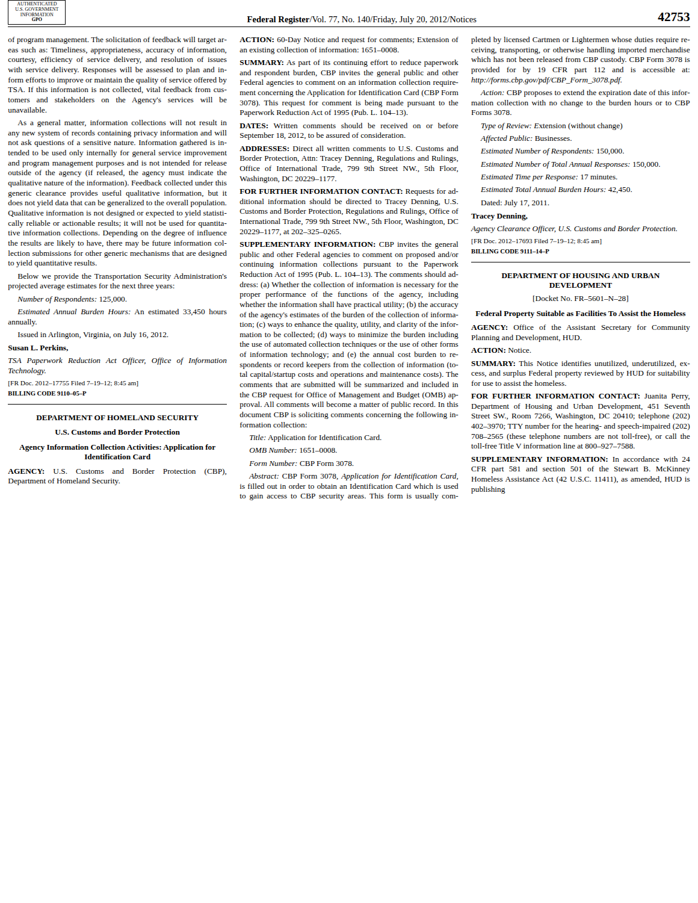AUTHENTICATED
U.S. GOVERNMENT
INFORMATION
GPO
Federal Register/Vol. 77, No. 140/Friday, July 20, 2012/Notices
42753
of program management. The solicitation of feedback will target areas such as: Timeliness, appropriateness, accuracy of information, courtesy, efficiency of service delivery, and resolution of issues with service delivery. Responses will be assessed to plan and inform efforts to improve or maintain the quality of service offered by TSA. If this information is not collected, vital feedback from customers and stakeholders on the Agency's services will be unavailable.
As a general matter, information collections will not result in any new system of records containing privacy information and will not ask questions of a sensitive nature. Information gathered is intended to be used only internally for general service improvement and program management purposes and is not intended for release outside of the agency (if released, the agency must indicate the qualitative nature of the information). Feedback collected under this generic clearance provides useful qualitative information, but it does not yield data that can be generalized to the overall population. Qualitative information is not designed or expected to yield statistically reliable or actionable results; it will not be used for quantitative information collections. Depending on the degree of influence the results are likely to have, there may be future information collection submissions for other generic mechanisms that are designed to yield quantitative results.
Below we provide the Transportation Security Administration's projected average estimates for the next three years:
Number of Respondents: 125,000.
Estimated Annual Burden Hours: An estimated 33,450 hours annually.
Issued in Arlington, Virginia, on July 16, 2012.
Susan L. Perkins,
TSA Paperwork Reduction Act Officer, Office of Information Technology.
[FR Doc. 2012–17755 Filed 7–19–12; 8:45 am]
BILLING CODE 9110–05–P
DEPARTMENT OF HOMELAND SECURITY
U.S. Customs and Border Protection
Agency Information Collection Activities: Application for Identification Card
AGENCY: U.S. Customs and Border Protection (CBP), Department of Homeland Security.
ACTION: 60-Day Notice and request for comments; Extension of an existing collection of information: 1651–0008.
SUMMARY: As part of its continuing effort to reduce paperwork and respondent burden, CBP invites the general public and other Federal agencies to comment on an information collection requirement concerning the Application for Identification Card (CBP Form 3078). This request for comment is being made pursuant to the Paperwork Reduction Act of 1995 (Pub. L. 104–13).
DATES: Written comments should be received on or before September 18, 2012, to be assured of consideration.
ADDRESSES: Direct all written comments to U.S. Customs and Border Protection, Attn: Tracey Denning, Regulations and Rulings, Office of International Trade, 799 9th Street NW., 5th Floor, Washington, DC 20229–1177.
FOR FURTHER INFORMATION CONTACT: Requests for additional information should be directed to Tracey Denning, U.S. Customs and Border Protection, Regulations and Rulings, Office of International Trade, 799 9th Street NW., 5th Floor, Washington, DC 20229–1177, at 202–325–0265.
SUPPLEMENTARY INFORMATION: CBP invites the general public and other Federal agencies to comment on proposed and/or continuing information collections pursuant to the Paperwork Reduction Act of 1995 (Pub. L. 104–13). The comments should address: (a) Whether the collection of information is necessary for the proper performance of the functions of the agency, including whether the information shall have practical utility; (b) the accuracy of the agency's estimates of the burden of the collection of information; (c) ways to enhance the quality, utility, and clarity of the information to be collected; (d) ways to minimize the burden including the use of automated collection techniques or the use of other forms of information technology; and (e) the annual cost burden to respondents or record keepers from the collection of information (total capital/startup costs and operations and maintenance costs). The comments that are submitted will be summarized and included in the CBP request for Office of Management and Budget (OMB) approval. All comments will become a matter of public record. In this document CBP is soliciting comments concerning the following information collection:
Title: Application for Identification Card.
OMB Number: 1651–0008.
Form Number: CBP Form 3078.
Abstract: CBP Form 3078, Application for Identification Card, is filled out in order to obtain an Identification Card which is used to gain access to CBP security areas. This form is usually completed by licensed Cartmen or Lightermen whose duties require receiving, transporting, or otherwise handling imported merchandise which has not been released from CBP custody. CBP Form 3078 is provided for by 19 CFR part 112 and is accessible at: http://forms.cbp.gov/pdf/CBP_Form_3078.pdf.
Action: CBP proposes to extend the expiration date of this information collection with no change to the burden hours or to CBP Forms 3078.
Type of Review: Extension (without change)
Affected Public: Businesses.
Estimated Number of Respondents: 150,000.
Estimated Number of Total Annual Responses: 150,000.
Estimated Time per Response: 17 minutes.
Estimated Total Annual Burden Hours: 42,450.
Dated: July 17, 2011.
Tracey Denning,
Agency Clearance Officer, U.S. Customs and Border Protection.
[FR Doc. 2012–17693 Filed 7–19–12; 8:45 am]
BILLING CODE 9111–14–P
DEPARTMENT OF HOUSING AND URBAN DEVELOPMENT
[Docket No. FR–5601–N–28]
Federal Property Suitable as Facilities To Assist the Homeless
AGENCY: Office of the Assistant Secretary for Community Planning and Development, HUD.
ACTION: Notice.
SUMMARY: This Notice identifies unutilized, underutilized, excess, and surplus Federal property reviewed by HUD for suitability for use to assist the homeless.
FOR FURTHER INFORMATION CONTACT: Juanita Perry, Department of Housing and Urban Development, 451 Seventh Street SW., Room 7266, Washington, DC 20410; telephone (202) 402–3970; TTY number for the hearing- and speech-impaired (202) 708–2565 (these telephone numbers are not toll-free), or call the toll-free Title V information line at 800–927–7588.
SUPPLEMENTARY INFORMATION: In accordance with 24 CFR part 581 and section 501 of the Stewart B. McKinney Homeless Assistance Act (42 U.S.C. 11411), as amended, HUD is publishing